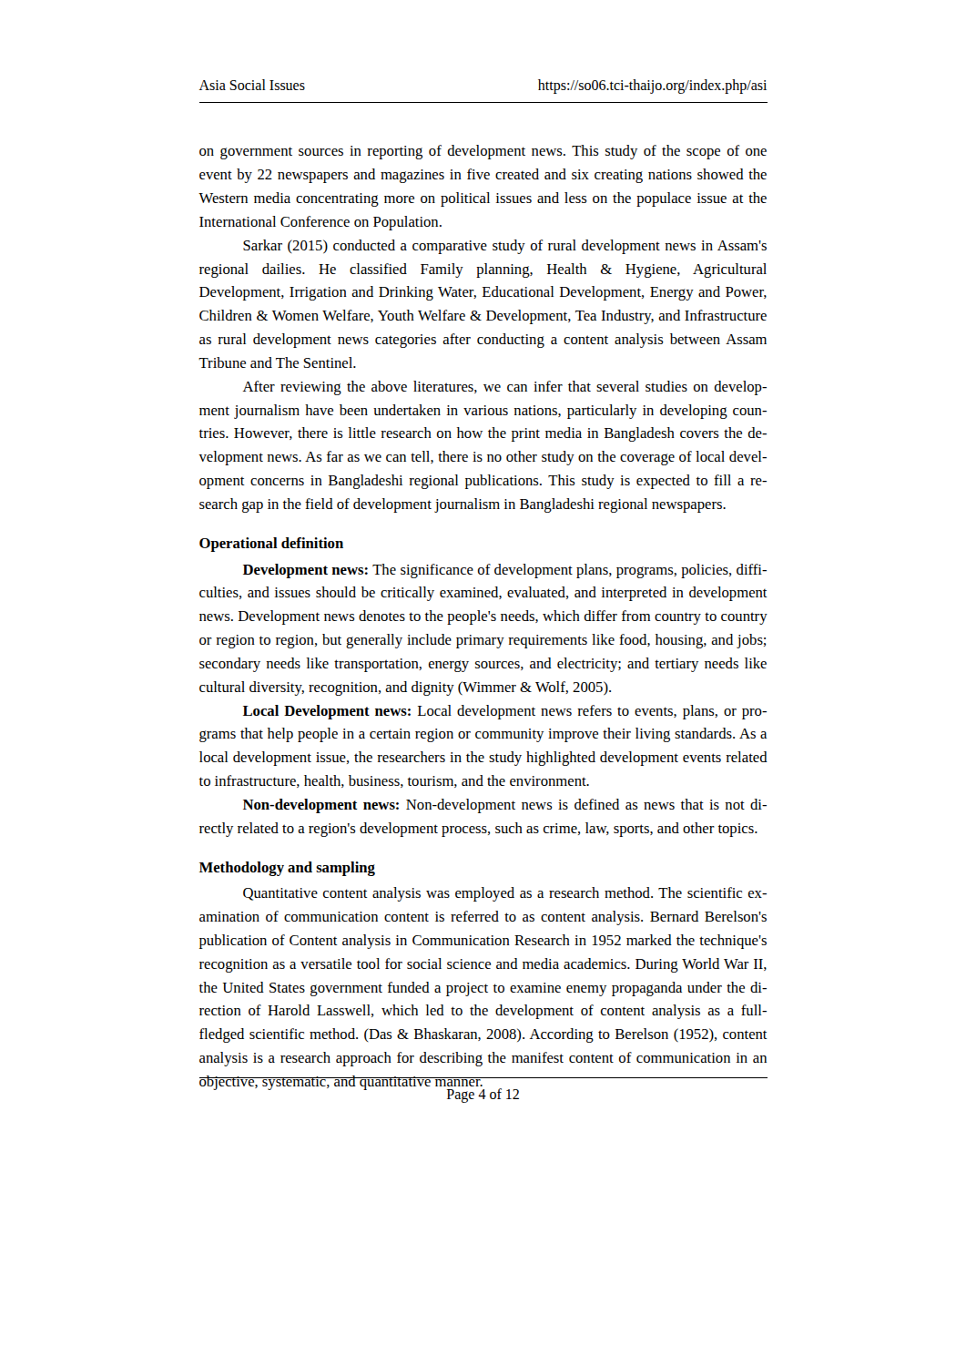Asia Social Issues https://so06.tci-thaijo.org/index.php/asi
on government sources in reporting of development news. This study of the scope of one event by 22 newspapers and magazines in five created and six creating nations showed the Western media concentrating more on political issues and less on the populace issue at the International Conference on Population.
Sarkar (2015) conducted a comparative study of rural development news in Assam's regional dailies. He classified Family planning, Health & Hygiene, Agricultural Development, Irrigation and Drinking Water, Educational Development, Energy and Power, Children & Women Welfare, Youth Welfare & Development, Tea Industry, and Infrastructure as rural development news categories after conducting a content analysis between Assam Tribune and The Sentinel.
After reviewing the above literatures, we can infer that several studies on development journalism have been undertaken in various nations, particularly in developing countries. However, there is little research on how the print media in Bangladesh covers the development news. As far as we can tell, there is no other study on the coverage of local development concerns in Bangladeshi regional publications. This study is expected to fill a research gap in the field of development journalism in Bangladeshi regional newspapers.
Operational definition
Development news: The significance of development plans, programs, policies, difficulties, and issues should be critically examined, evaluated, and interpreted in development news. Development news denotes to the people's needs, which differ from country to country or region to region, but generally include primary requirements like food, housing, and jobs; secondary needs like transportation, energy sources, and electricity; and tertiary needs like cultural diversity, recognition, and dignity (Wimmer & Wolf, 2005).
Local Development news: Local development news refers to events, plans, or programs that help people in a certain region or community improve their living standards. As a local development issue, the researchers in the study highlighted development events related to infrastructure, health, business, tourism, and the environment.
Non-development news: Non-development news is defined as news that is not directly related to a region's development process, such as crime, law, sports, and other topics.
Methodology and sampling
Quantitative content analysis was employed as a research method. The scientific examination of communication content is referred to as content analysis. Bernard Berelson's publication of Content analysis in Communication Research in 1952 marked the technique's recognition as a versatile tool for social science and media academics. During World War II, the United States government funded a project to examine enemy propaganda under the direction of Harold Lasswell, which led to the development of content analysis as a full-fledged scientific method. (Das & Bhaskaran, 2008). According to Berelson (1952), content analysis is a research approach for describing the manifest content of communication in an objective, systematic, and quantitative manner.
Page 4 of 12